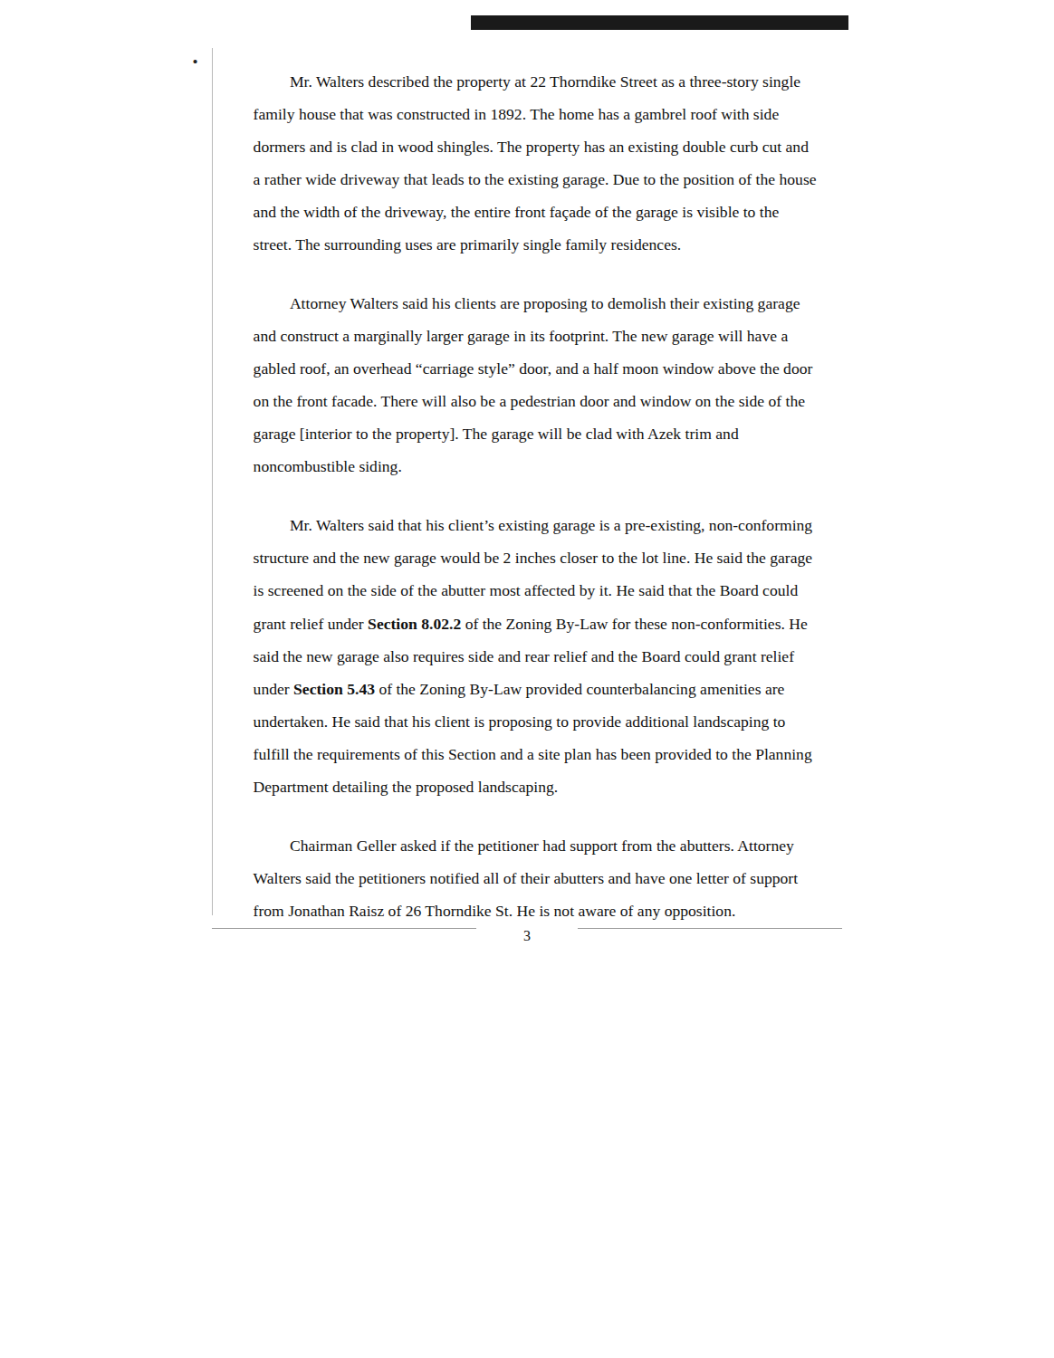•
Mr. Walters described the property at 22 Thorndike Street as a three-story single family house that was constructed in 1892. The home has a gambrel roof with side dormers and is clad in wood shingles. The property has an existing double curb cut and a rather wide driveway that leads to the existing garage. Due to the position of the house and the width of the driveway, the entire front façade of the garage is visible to the street. The surrounding uses are primarily single family residences.
Attorney Walters said his clients are proposing to demolish their existing garage and construct a marginally larger garage in its footprint. The new garage will have a gabled roof, an overhead “carriage style” door, and a half moon window above the door on the front facade. There will also be a pedestrian door and window on the side of the garage [interior to the property]. The garage will be clad with Azek trim and noncombustible siding.
Mr. Walters said that his client’s existing garage is a pre-existing, non-conforming structure and the new garage would be 2 inches closer to the lot line. He said the garage is screened on the side of the abutter most affected by it. He said that the Board could grant relief under Section 8.02.2 of the Zoning By-Law for these non-conformities. He said the new garage also requires side and rear relief and the Board could grant relief under Section 5.43 of the Zoning By-Law provided counterbalancing amenities are undertaken. He said that his client is proposing to provide additional landscaping to fulfill the requirements of this Section and a site plan has been provided to the Planning Department detailing the proposed landscaping.
Chairman Geller asked if the petitioner had support from the abutters. Attorney Walters said the petitioners notified all of their abutters and have one letter of support from Jonathan Raisz of 26 Thorndike St. He is not aware of any opposition.
3